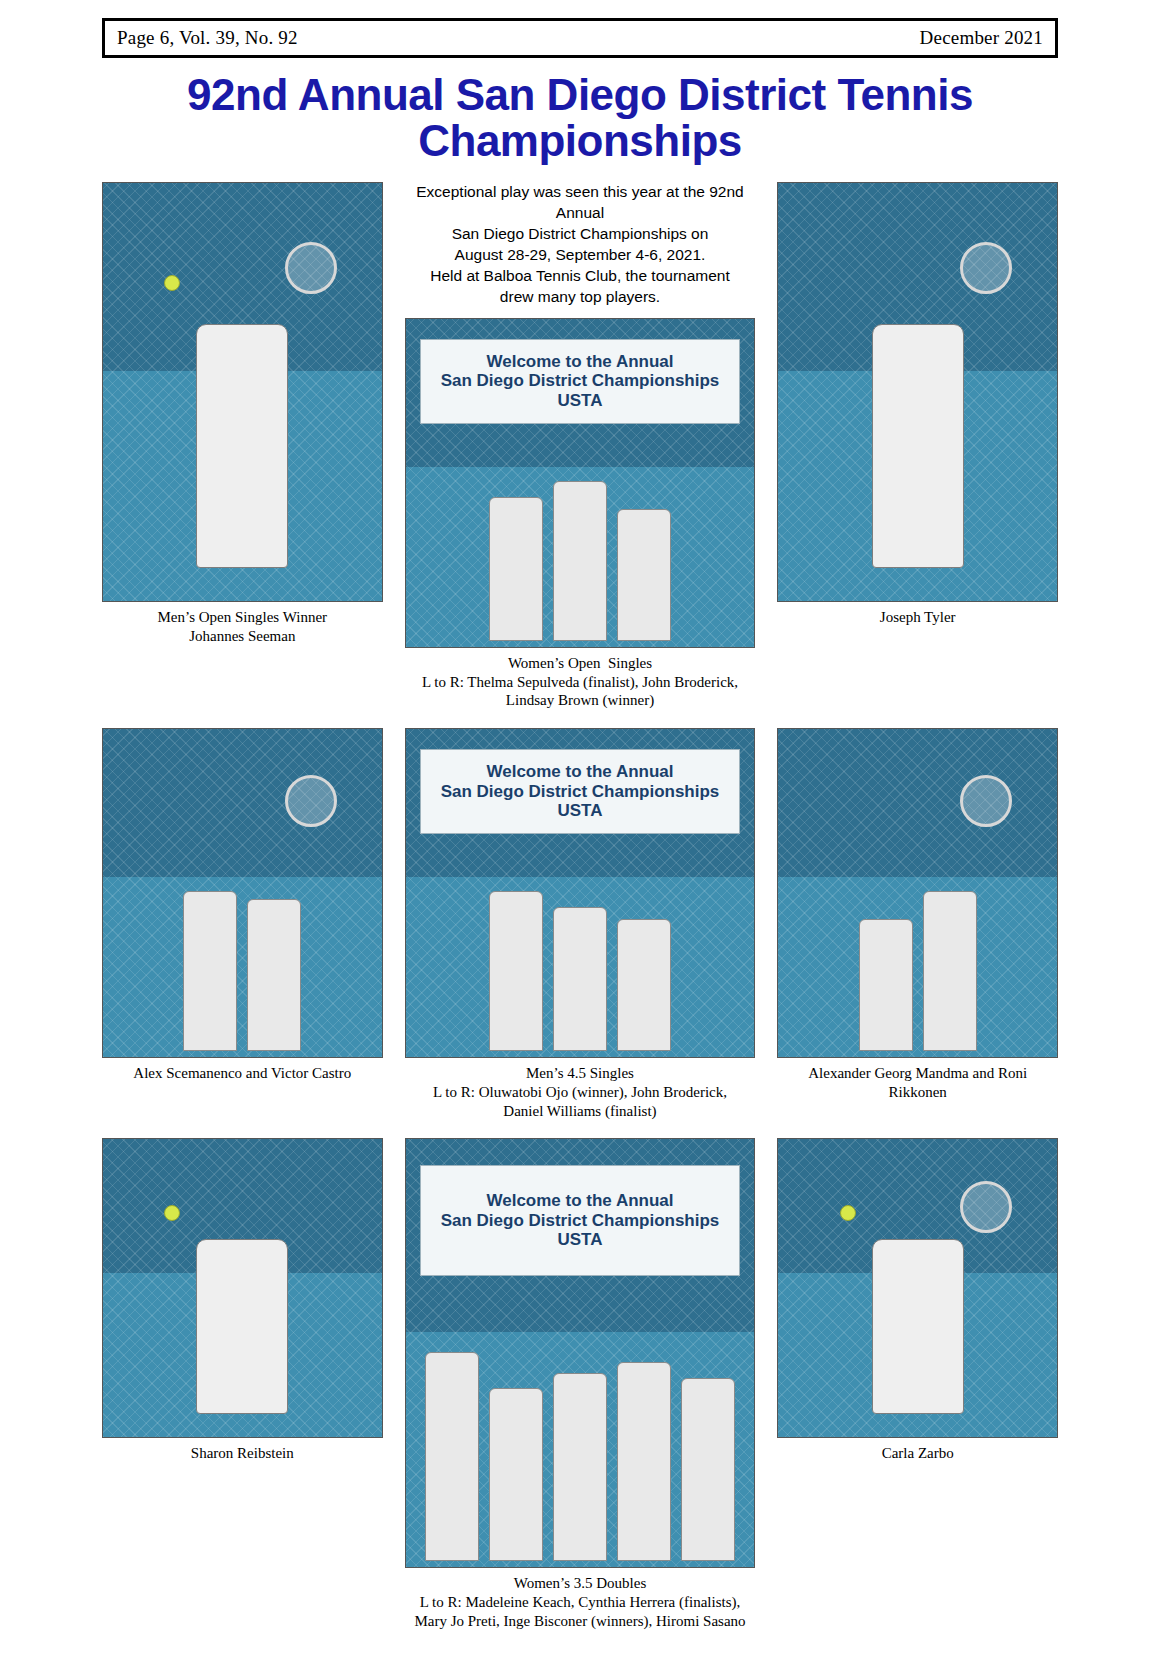Page 6, Vol. 39, No. 92
December 2021
92nd Annual San Diego District Tennis Championships
Men’s Open Singles Winner Johannes Seeman
Exceptional play was seen this year at the 92nd Annual
San Diego District Championships on
August 28-29, September 4-6, 2021.
Held at Balboa Tennis Club, the tournament
drew many top players.
Welcome to the Annual
San Diego District Championships
USTA
Women’s Open Singles L to R: Thelma Sepulveda (finalist), John Broderick, Lindsay Brown (winner)
Joseph Tyler
Alex Scemanenco and Victor Castro
Welcome to the Annual
San Diego District Championships
USTA
Men’s 4.5 Singles L to R: Oluwatobi Ojo (winner), John Broderick, Daniel Williams (finalist)
Alexander Georg Mandma and Roni Rikkonen
Sharon Reibstein
Welcome to the Annual
San Diego District Championships
USTA
Women’s 3.5 Doubles L to R: Madeleine Keach, Cynthia Herrera (finalists), Mary Jo Preti, Inge Bisconer (winners), Hiromi Sasano
Carla Zarbo